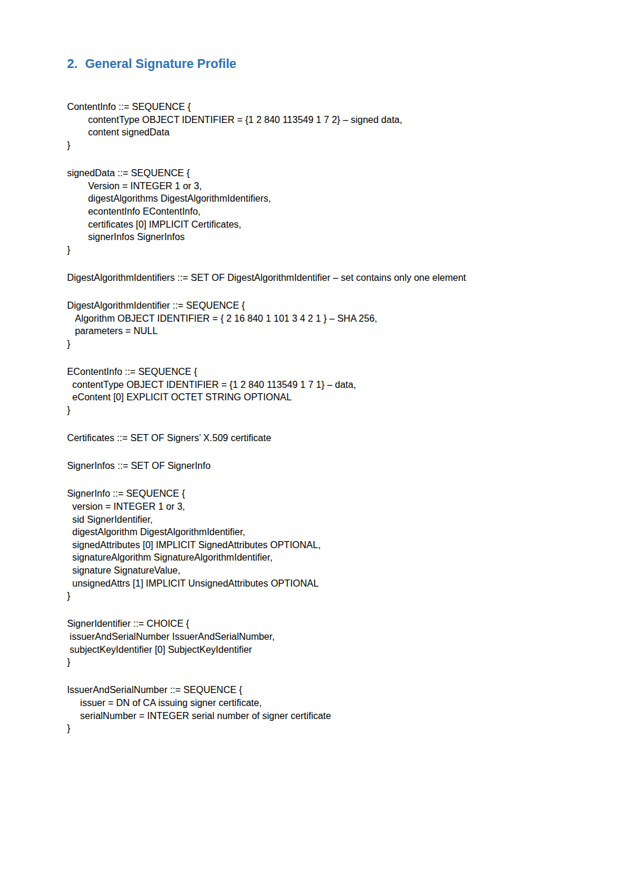2. General Signature Profile
ContentInfo ::= SEQUENCE { contentType OBJECT IDENTIFIER = {1 2 840 113549 1 7 2} – signed data, content signedData }
signedData ::= SEQUENCE { Version = INTEGER 1 or 3, digestAlgorithms DigestAlgorithmIdentifiers, econtentInfo EContentInfo, certificates [0] IMPLICIT Certificates, signerInfos SignerInfos }
DigestAlgorithmIdentifiers ::= SET OF DigestAlgorithmIdentifier – set contains only one element
DigestAlgorithmIdentifier ::= SEQUENCE { Algorithm OBJECT IDENTIFIER = { 2 16 840 1 101 3 4 2 1 } – SHA 256, parameters = NULL }
EContentInfo ::= SEQUENCE { contentType OBJECT IDENTIFIER = {1 2 840 113549 1 7 1} – data, eContent [0] EXPLICIT OCTET STRING OPTIONAL }
Certificates ::= SET OF Signers’ X.509 certificate
SignerInfos ::= SET OF SignerInfo
SignerInfo ::= SEQUENCE { version = INTEGER 1 or 3, sid SignerIdentifier, digestAlgorithm DigestAlgorithmIdentifier, signedAttributes [0] IMPLICIT SignedAttributes OPTIONAL, signatureAlgorithm SignatureAlgorithmIdentifier, signature SignatureValue, unsignedAttrs [1] IMPLICIT UnsignedAttributes OPTIONAL }
SignerIdentifier ::= CHOICE { issuerAndSerialNumber IssuerAndSerialNumber, subjectKeyIdentifier [0] SubjectKeyIdentifier }
IssuerAndSerialNumber ::= SEQUENCE { issuer = DN of CA issuing signer certificate, serialNumber = INTEGER serial number of signer certificate }